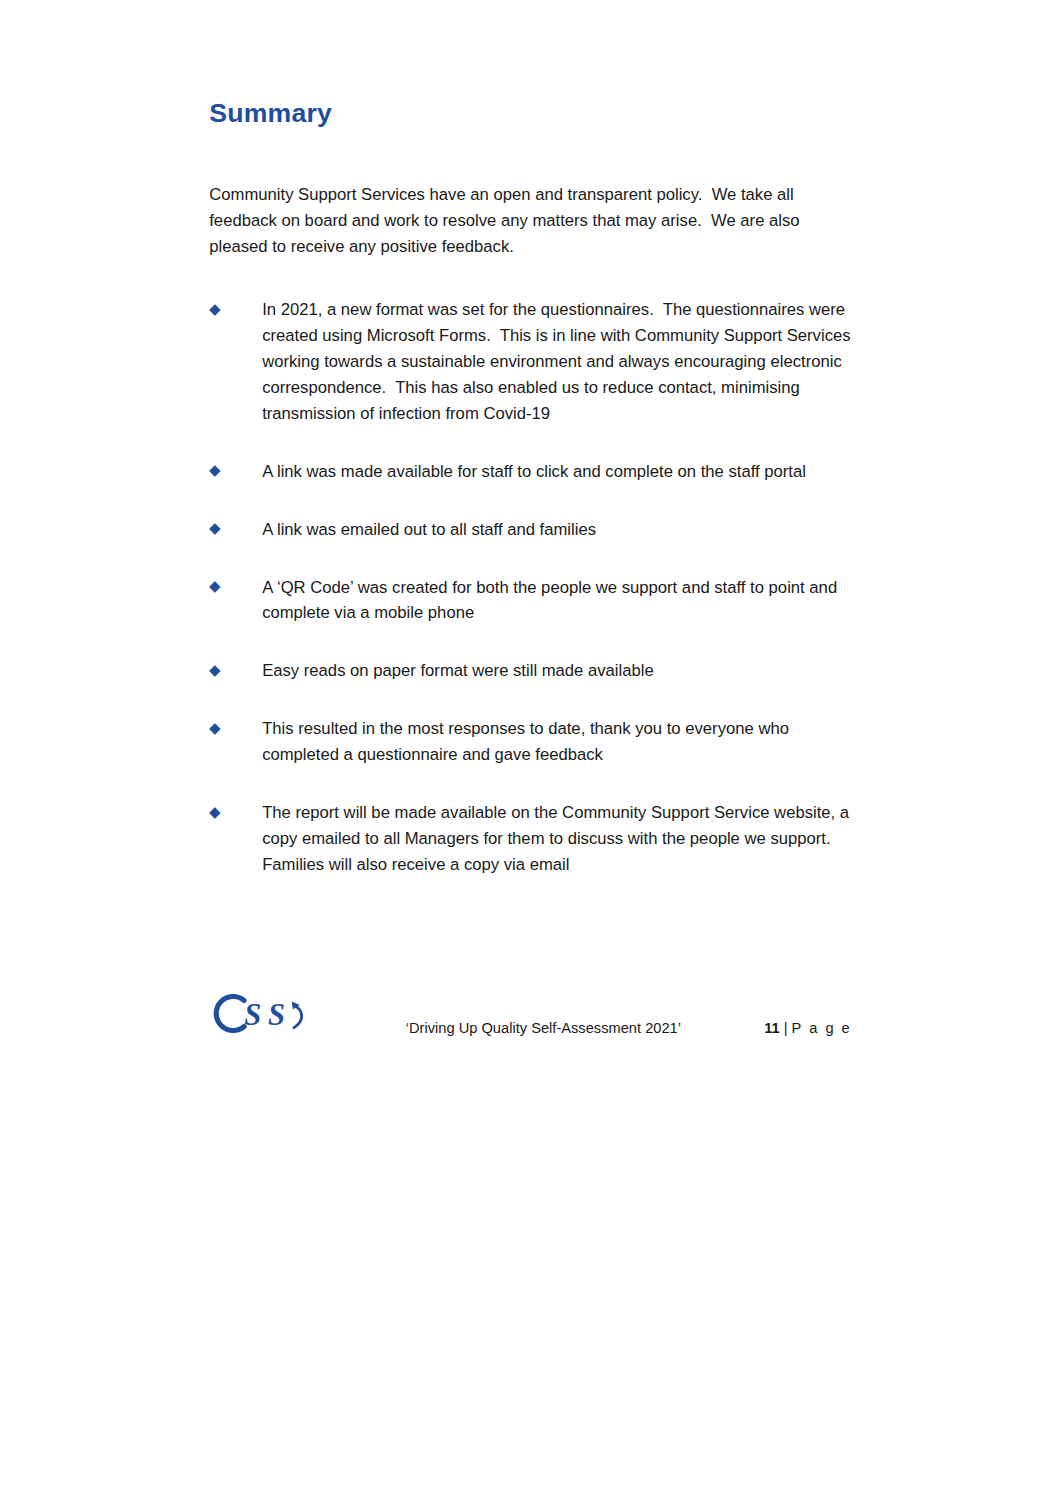Summary
Community Support Services have an open and transparent policy. We take all feedback on board and work to resolve any matters that may arise. We are also pleased to receive any positive feedback.
In 2021, a new format was set for the questionnaires. The questionnaires were created using Microsoft Forms. This is in line with Community Support Services working towards a sustainable environment and always encouraging electronic correspondence. This has also enabled us to reduce contact, minimising transmission of infection from Covid-19
A link was made available for staff to click and complete on the staff portal
A link was emailed out to all staff and families
A ‘QR Code’ was created for both the people we support and staff to point and complete via a mobile phone
Easy reads on paper format were still made available
This resulted in the most responses to date, thank you to everyone who completed a questionnaire and gave feedback
The report will be made available on the Community Support Service website, a copy emailed to all Managers for them to discuss with the people we support. Families will also receive a copy via email
S S
‘Driving Up Quality Self-Assessment 2021’
11 | P a g e